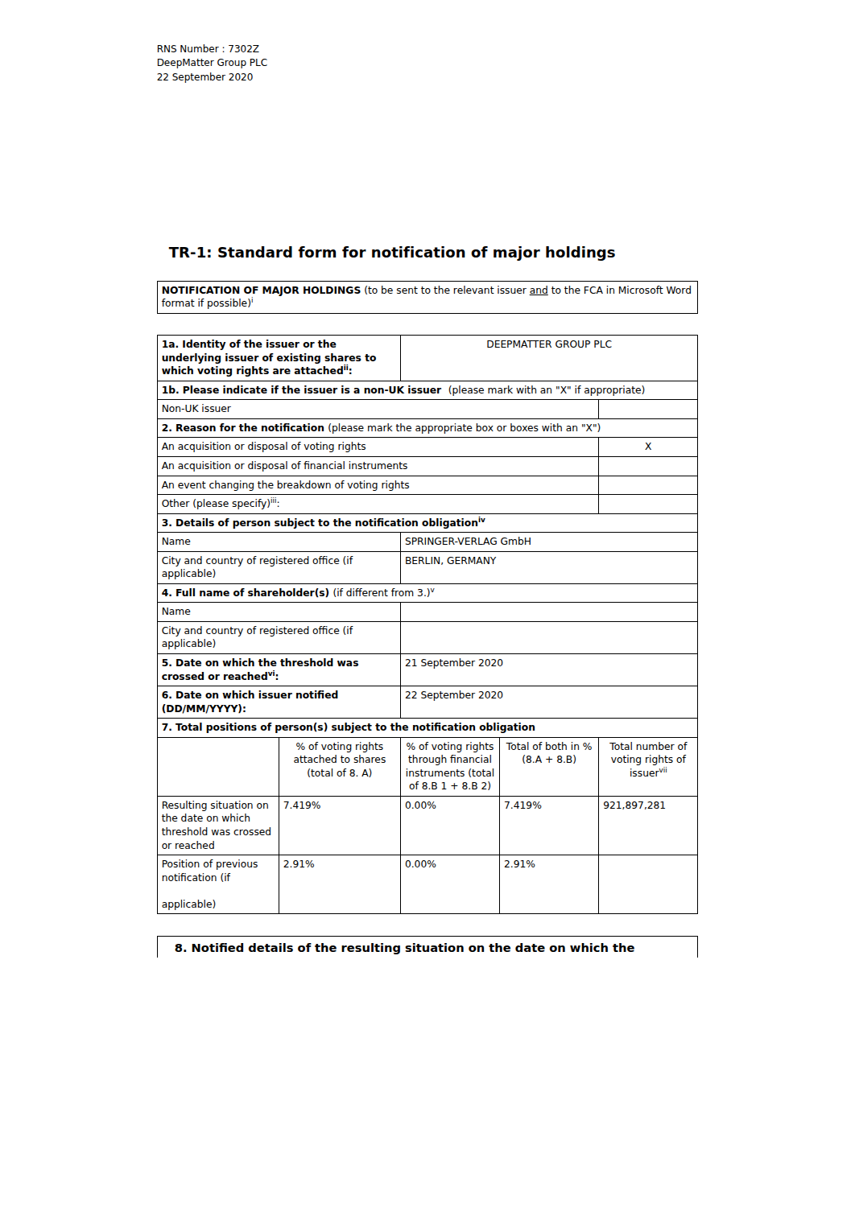RNS Number : 7302Z
DeepMatter Group PLC
22 September 2020
TR-1: Standard form for notification of major holdings
| NOTIFICATION OF MAJOR HOLDINGS (to be sent to the relevant issuer and to the FCA in Microsoft Word format if possible) i |
| 1a. Identity of the issuer or the underlying issuer of existing shares to which voting rights are attached ii : | DEEPMATTER GROUP PLC |
| 1b. Please indicate if the issuer is a non-UK issuer (please mark with an "X" if appropriate) |
| Non-UK issuer | |
| 2. Reason for the notification (please mark the appropriate box or boxes with an "X") |
| An acquisition or disposal of voting rights | X |
| An acquisition or disposal of financial instruments | |
| An event changing the breakdown of voting rights | |
| Other (please specify) iii : | |
| 3. Details of person subject to the notification obligation iv |
| Name | SPRINGER-VERLAG GmbH |
| City and country of registered office (if applicable) | BERLIN, GERMANY |
| 4. Full name of shareholder(s) (if different from 3.) v |
| Name | |
| City and country of registered office (if applicable) | |
| 5. Date on which the threshold was crossed or reached vi : | 21 September 2020 |
| 6. Date on which issuer notified (DD/MM/YYYY): | 22 September 2020 |
| 7. Total positions of person(s) subject to the notification obligation |
| | % of voting rights attached to shares (total of 8. A) | % of voting rights through financial instruments (total of 8.B 1 + 8.B 2) | Total of both in % (8.A + 8.B) | Total number of voting rights of issuer vii |
| Resulting situation on the date on which threshold was crossed or reached | 7.419% | 0.00% | 7.419% | 921,897,281 |
| Position of previous notification (if applicable) | 2.91% | 0.00% | 2.91% | |
8. Notified details of the resulting situation on the date on which the